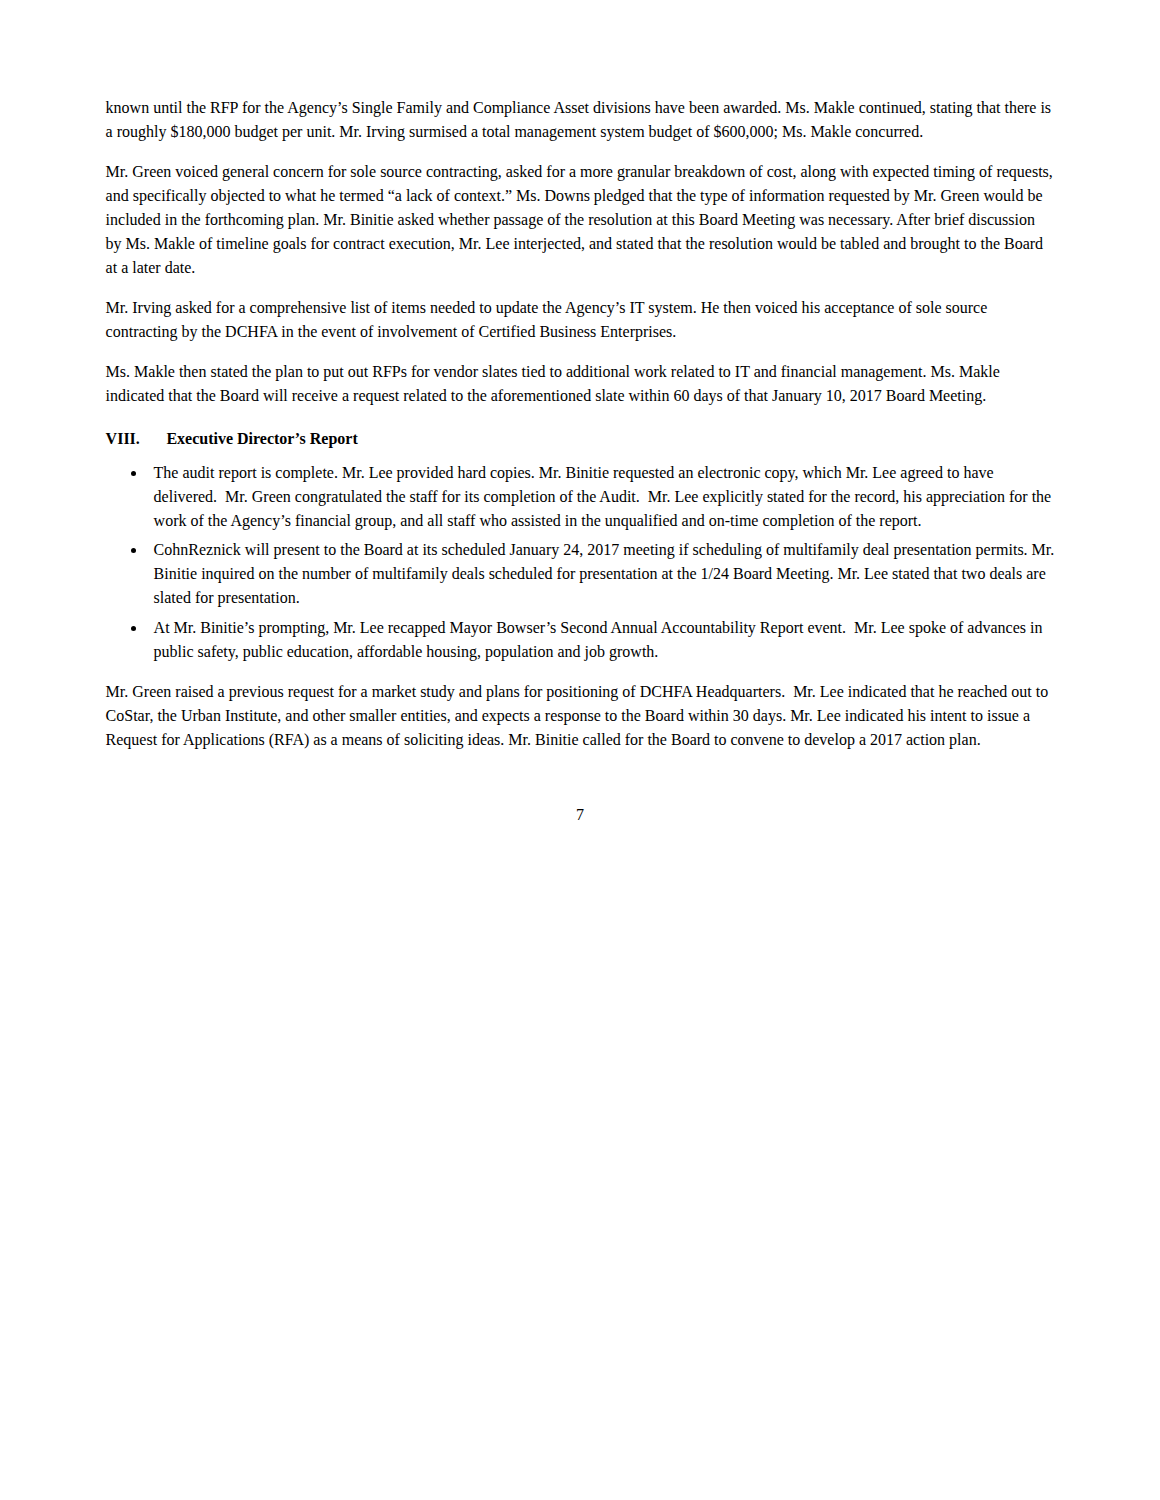known until the RFP for the Agency’s Single Family and Compliance Asset divisions have been awarded. Ms. Makle continued, stating that there is a roughly $180,000 budget per unit. Mr. Irving surmised a total management system budget of $600,000; Ms. Makle concurred.
Mr. Green voiced general concern for sole source contracting, asked for a more granular breakdown of cost, along with expected timing of requests, and specifically objected to what he termed “a lack of context.” Ms. Downs pledged that the type of information requested by Mr. Green would be included in the forthcoming plan. Mr. Binitie asked whether passage of the resolution at this Board Meeting was necessary. After brief discussion by Ms. Makle of timeline goals for contract execution, Mr. Lee interjected, and stated that the resolution would be tabled and brought to the Board at a later date.
Mr. Irving asked for a comprehensive list of items needed to update the Agency’s IT system. He then voiced his acceptance of sole source contracting by the DCHFA in the event of involvement of Certified Business Enterprises.
Ms. Makle then stated the plan to put out RFPs for vendor slates tied to additional work related to IT and financial management. Ms. Makle indicated that the Board will receive a request related to the aforementioned slate within 60 days of that January 10, 2017 Board Meeting.
VIII. Executive Director’s Report
The audit report is complete. Mr. Lee provided hard copies. Mr. Binitie requested an electronic copy, which Mr. Lee agreed to have delivered. Mr. Green congratulated the staff for its completion of the Audit. Mr. Lee explicitly stated for the record, his appreciation for the work of the Agency’s financial group, and all staff who assisted in the unqualified and on-time completion of the report.
CohnReznick will present to the Board at its scheduled January 24, 2017 meeting if scheduling of multifamily deal presentation permits. Mr. Binitie inquired on the number of multifamily deals scheduled for presentation at the 1/24 Board Meeting. Mr. Lee stated that two deals are slated for presentation.
At Mr. Binitie’s prompting, Mr. Lee recapped Mayor Bowser’s Second Annual Accountability Report event. Mr. Lee spoke of advances in public safety, public education, affordable housing, population and job growth.
Mr. Green raised a previous request for a market study and plans for positioning of DCHFA Headquarters. Mr. Lee indicated that he reached out to CoStar, the Urban Institute, and other smaller entities, and expects a response to the Board within 30 days. Mr. Lee indicated his intent to issue a Request for Applications (RFA) as a means of soliciting ideas. Mr. Binitie called for the Board to convene to develop a 2017 action plan.
7